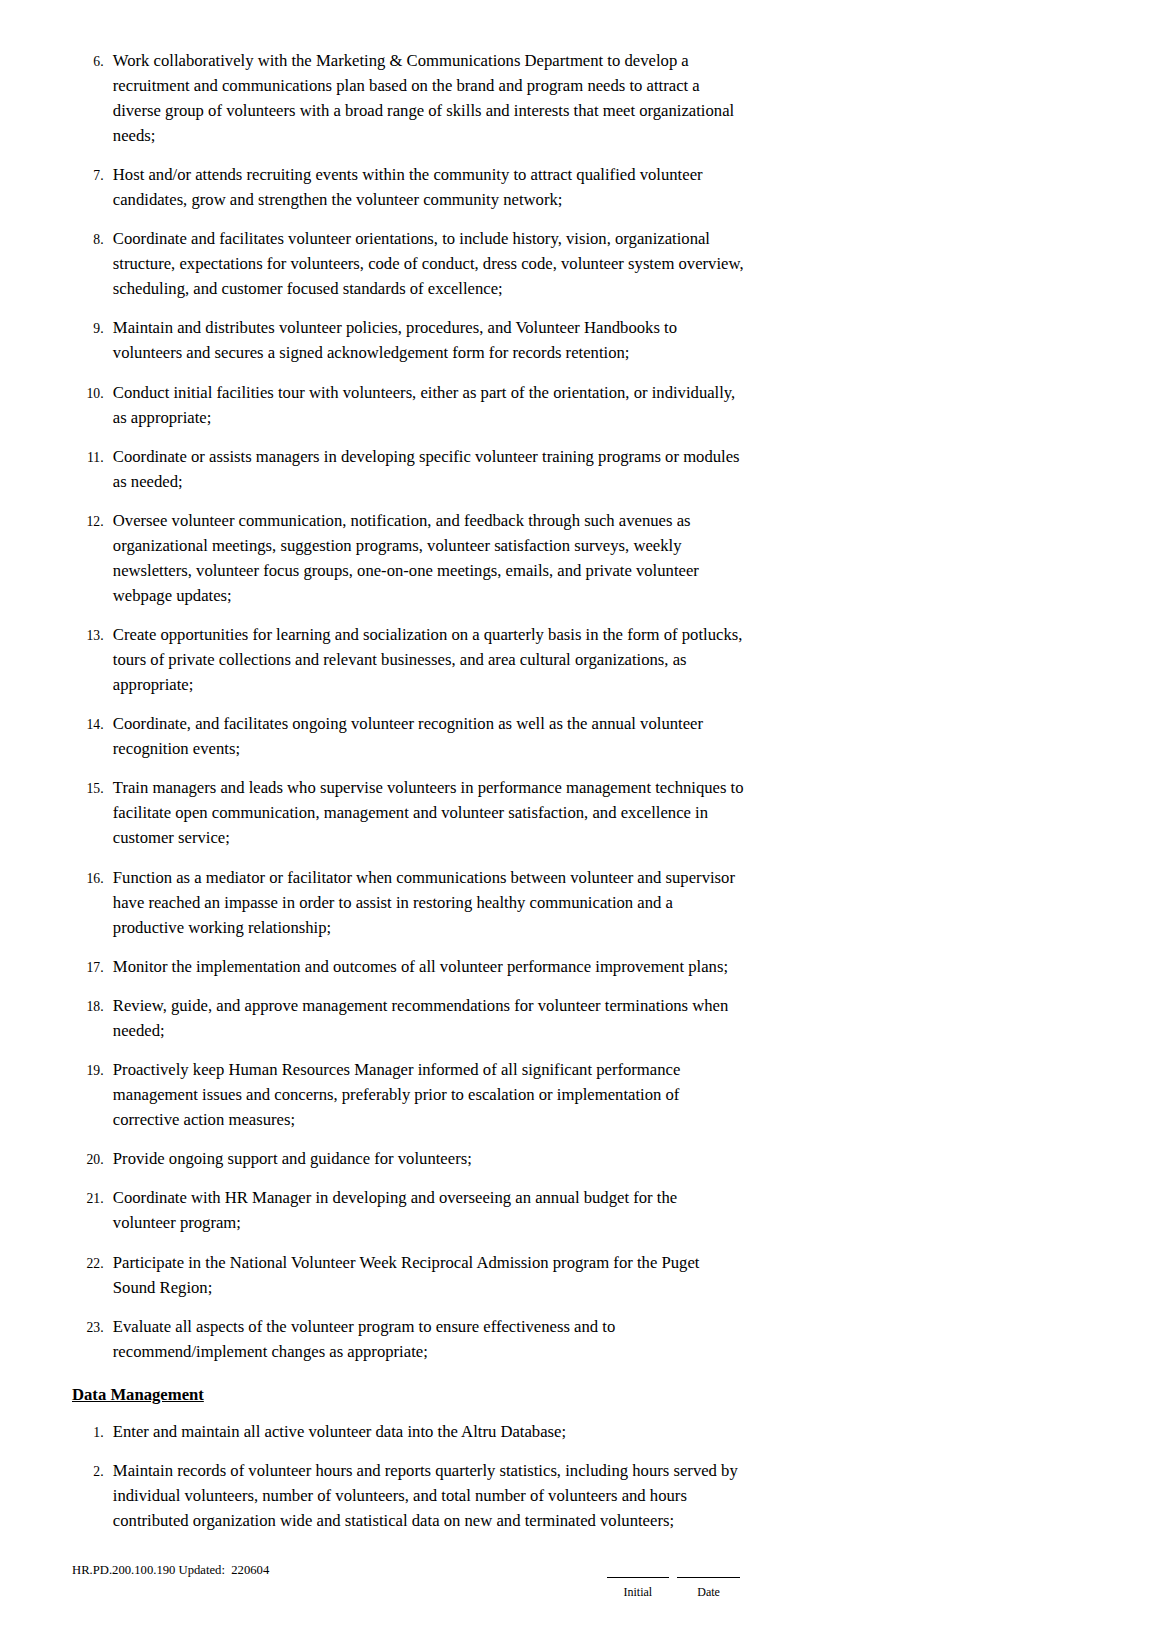Work collaboratively with the Marketing & Communications Department to develop a recruitment and communications plan based on the brand and program needs to attract a diverse group of volunteers with a broad range of skills and interests that meet organizational needs;
Host and/or attends recruiting events within the community to attract qualified volunteer candidates, grow and strengthen the volunteer community network;
Coordinate and facilitates volunteer orientations, to include history, vision, organizational structure, expectations for volunteers, code of conduct, dress code, volunteer system overview, scheduling, and customer focused standards of excellence;
Maintain and distributes volunteer policies, procedures, and Volunteer Handbooks to volunteers and secures a signed acknowledgement form for records retention;
Conduct initial facilities tour with volunteers, either as part of the orientation, or individually, as appropriate;
Coordinate or assists managers in developing specific volunteer training programs or modules as needed;
Oversee volunteer communication, notification, and feedback through such avenues as organizational meetings, suggestion programs, volunteer satisfaction surveys, weekly newsletters, volunteer focus groups, one-on-one meetings, emails, and private volunteer webpage updates;
Create opportunities for learning and socialization on a quarterly basis in the form of potlucks, tours of private collections and relevant businesses, and area cultural organizations, as appropriate;
Coordinate, and facilitates ongoing volunteer recognition as well as the annual volunteer recognition events;
Train managers and leads who supervise volunteers in performance management techniques to facilitate open communication, management and volunteer satisfaction, and excellence in customer service;
Function as a mediator or facilitator when communications between volunteer and supervisor have reached an impasse in order to assist in restoring healthy communication and a productive working relationship;
Monitor the implementation and outcomes of all volunteer performance improvement plans;
Review, guide, and approve management recommendations for volunteer terminations when needed;
Proactively keep Human Resources Manager informed of all significant performance management issues and concerns, preferably prior to escalation or implementation of corrective action measures;
Provide ongoing support and guidance for volunteers;
Coordinate with HR Manager in developing and overseeing an annual budget for the volunteer program;
Participate in the National Volunteer Week Reciprocal Admission program for the Puget Sound Region;
Evaluate all aspects of the volunteer program to ensure effectiveness and to recommend/implement changes as appropriate;
Data Management
Enter and maintain all active volunteer data into the Altru Database;
Maintain records of volunteer hours and reports quarterly statistics, including hours served by individual volunteers, number of volunteers, and total number of volunteers and hours contributed organization wide and statistical data on new and terminated volunteers;
HR.PD.200.100.190 Updated: 220604
| Initial | Date |